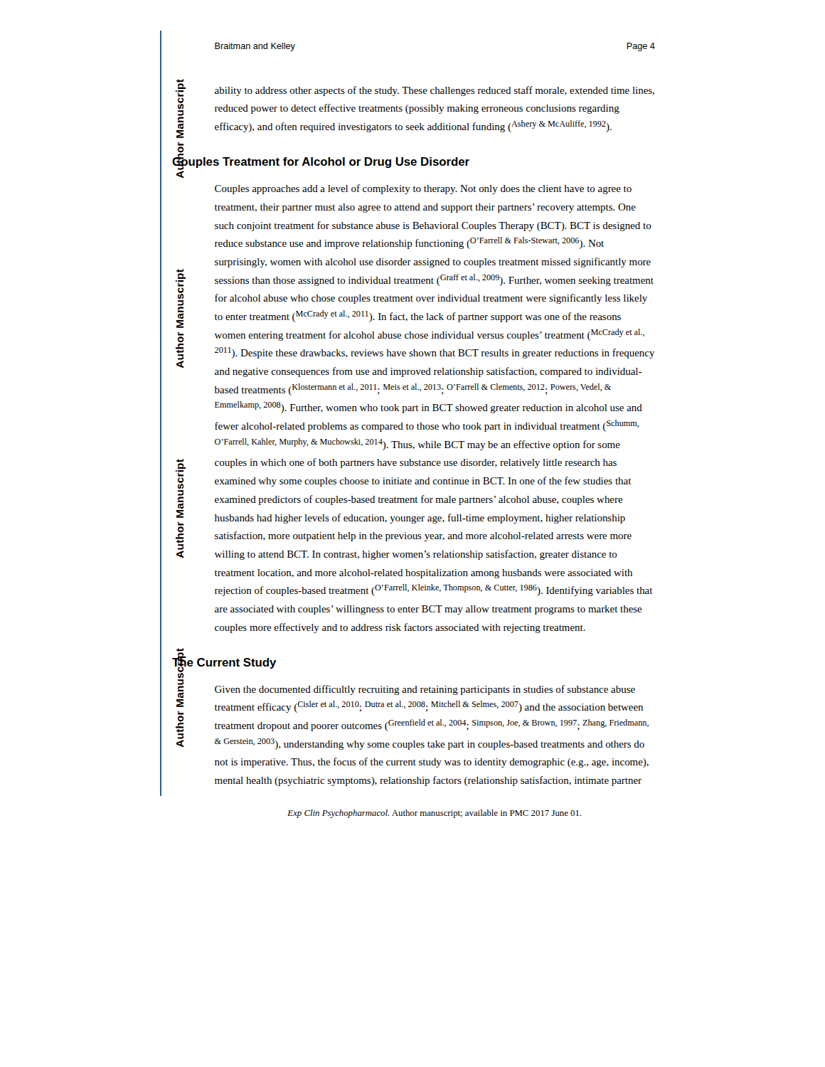Author Manuscript Author Manuscript Author Manuscript Author Manuscript
Braitman and Kelley
Page 4
ability to address other aspects of the study. These challenges reduced staff morale, extended time lines, reduced power to detect effective treatments (possibly making erroneous conclusions regarding efficacy), and often required investigators to seek additional funding (Ashery & McAuliffe, 1992).
Couples Treatment for Alcohol or Drug Use Disorder
Couples approaches add a level of complexity to therapy. Not only does the client have to agree to treatment, their partner must also agree to attend and support their partners’ recovery attempts. One such conjoint treatment for substance abuse is Behavioral Couples Therapy (BCT). BCT is designed to reduce substance use and improve relationship functioning (O’Farrell & Fals-Stewart, 2006). Not surprisingly, women with alcohol use disorder assigned to couples treatment missed significantly more sessions than those assigned to individual treatment (Graff et al., 2009). Further, women seeking treatment for alcohol abuse who chose couples treatment over individual treatment were significantly less likely to enter treatment (McCrady et al., 2011). In fact, the lack of partner support was one of the reasons women entering treatment for alcohol abuse chose individual versus couples’ treatment (McCrady et al., 2011). Despite these drawbacks, reviews have shown that BCT results in greater reductions in frequency and negative consequences from use and improved relationship satisfaction, compared to individual-based treatments (Klostermann et al., 2011; Meis et al., 2013; O’Farrell & Clements, 2012; Powers, Vedel, & Emmelkamp, 2008). Further, women who took part in BCT showed greater reduction in alcohol use and fewer alcohol-related problems as compared to those who took part in individual treatment (Schumm, O’Farrell, Kahler, Murphy, & Muchowski, 2014). Thus, while BCT may be an effective option for some couples in which one of both partners have substance use disorder, relatively little research has examined why some couples choose to initiate and continue in BCT. In one of the few studies that examined predictors of couples-based treatment for male partners’ alcohol abuse, couples where husbands had higher levels of education, younger age, full-time employment, higher relationship satisfaction, more outpatient help in the previous year, and more alcohol-related arrests were more willing to attend BCT. In contrast, higher women’s relationship satisfaction, greater distance to treatment location, and more alcohol-related hospitalization among husbands were associated with rejection of couples-based treatment (O’Farrell, Kleinke, Thompson, & Cutter, 1986). Identifying variables that are associated with couples’ willingness to enter BCT may allow treatment programs to market these couples more effectively and to address risk factors associated with rejecting treatment.
The Current Study
Given the documented difficultly recruiting and retaining participants in studies of substance abuse treatment efficacy (Cisler et al., 2010; Dutra et al., 2008; Mitchell & Selmes, 2007) and the association between treatment dropout and poorer outcomes (Greenfield et al., 2004; Simpson, Joe, & Brown, 1997; Zhang, Friedmann, & Gerstein, 2003), understanding why some couples take part in couples-based treatments and others do not is imperative. Thus, the focus of the current study was to identity demographic (e.g., age, income), mental health (psychiatric symptoms), relationship factors (relationship satisfaction, intimate partner
Exp Clin Psychopharmacol. Author manuscript; available in PMC 2017 June 01.